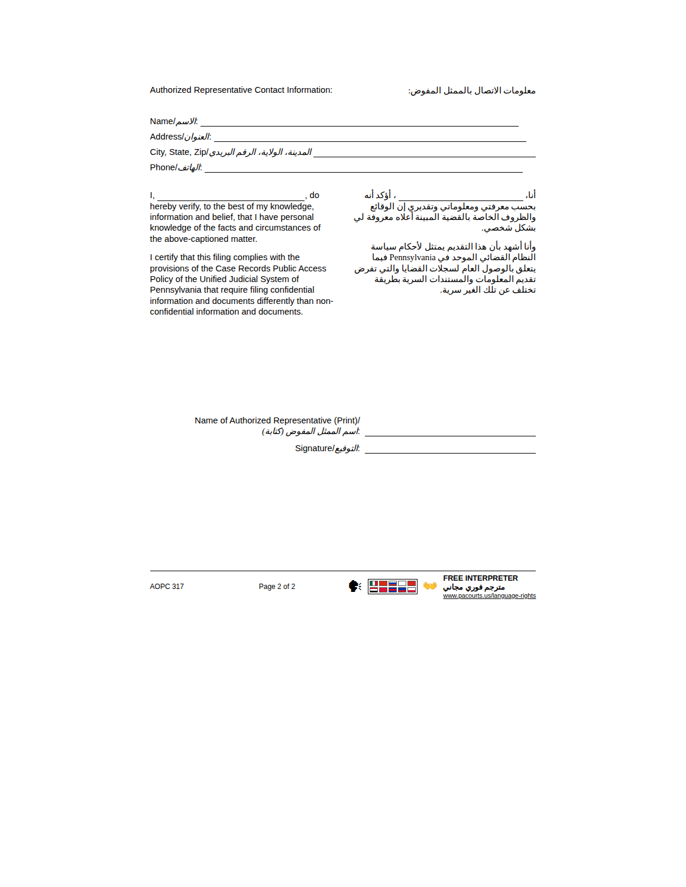Authorized Representative Contact Information:
معلومات الاتصال بالممثل المفوض:
Name/الاسم:
Address/العنوان:
City, State, Zip/المدينة، الولاية، الرقم البريدي
Phone/الهاتف:
I, , do hereby verify, to the best of my knowledge, information and belief, that I have personal knowledge of the facts and circumstances of the above-captioned matter.
I certify that this filing complies with the provisions of the Case Records Public Access Policy of the Unified Judicial System of Pennsylvania that require filing confidential information and documents differently than non-confidential information and documents.
أنا، ، أؤكد أنه بحسب معرفتي ومعلوماتي وتقديري إن الوقائع والظروف الخاصة بالقضية المبينة أعلاه معروفة لي بشكل شخصي.
وأنا أشهد بأن هذا التقديم يمتثل لأحكام سياسة النظام القضائي الموحد في Pennsylvania فيما يتعلق بالوصول العام لسجلات القضايا والتي تفرض تقديم المعلومات والمستندات السرية بطريقة تختلف عن تلك الغير سرية.
Name of Authorized Representative (Print)/
اسم الممثل المفوض (كتابة):
Signature/التوقيع:
AOPC 317
Page 2 of 2
🗣
👐
FREE INTERPRETER
مترجم فوري مجاني
www.pacourts.us/language-rights